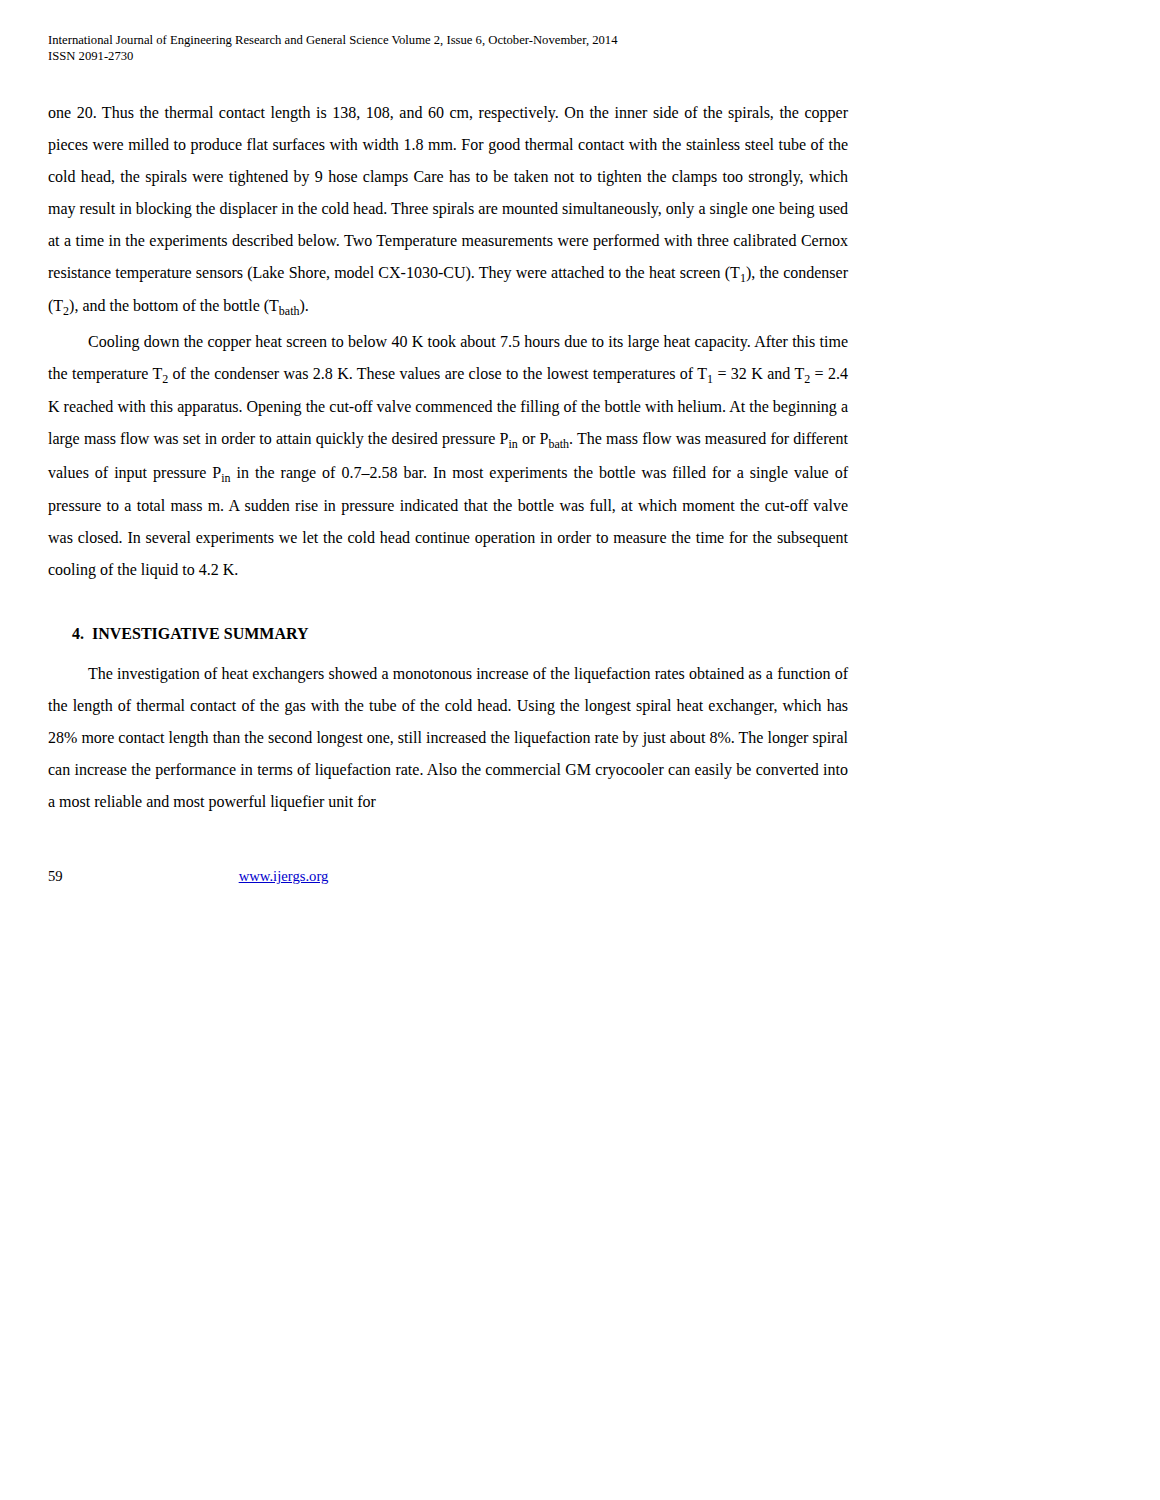International Journal of Engineering Research and General Science Volume 2, Issue 6, October-November, 2014
ISSN 2091-2730
one 20. Thus the thermal contact length is 138, 108, and 60 cm, respectively. On the inner side of the spirals, the copper pieces were milled to produce flat surfaces with width 1.8 mm. For good thermal contact with the stainless steel tube of the cold head, the spirals were tightened by 9 hose clamps Care has to be taken not to tighten the clamps too strongly, which may result in blocking the displacer in the cold head. Three spirals are mounted simultaneously, only a single one being used at a time in the experiments described below. Two Temperature measurements were performed with three calibrated Cernox resistance temperature sensors (Lake Shore, model CX-1030-CU). They were attached to the heat screen (T1), the condenser (T2), and the bottom of the bottle (Tbath).
Cooling down the copper heat screen to below 40 K took about 7.5 hours due to its large heat capacity. After this time the temperature T2 of the condenser was 2.8 K. These values are close to the lowest temperatures of T1 = 32 K and T2 = 2.4 K reached with this apparatus. Opening the cut-off valve commenced the filling of the bottle with helium. At the beginning a large mass flow was set in order to attain quickly the desired pressure Pin or Pbath. The mass flow was measured for different values of input pressure Pin in the range of 0.7–2.58 bar. In most experiments the bottle was filled for a single value of pressure to a total mass m. A sudden rise in pressure indicated that the bottle was full, at which moment the cut-off valve was closed. In several experiments we let the cold head continue operation in order to measure the time for the subsequent cooling of the liquid to 4.2 K.
4. INVESTIGATIVE SUMMARY
The investigation of heat exchangers showed a monotonous increase of the liquefaction rates obtained as a function of the length of thermal contact of the gas with the tube of the cold head. Using the longest spiral heat exchanger, which has 28% more contact length than the second longest one, still increased the liquefaction rate by just about 8%. The longer spiral can increase the performance in terms of liquefaction rate. Also the commercial GM cryocooler can easily be converted into a most reliable and most powerful liquefier unit for
59 www.ijergs.org